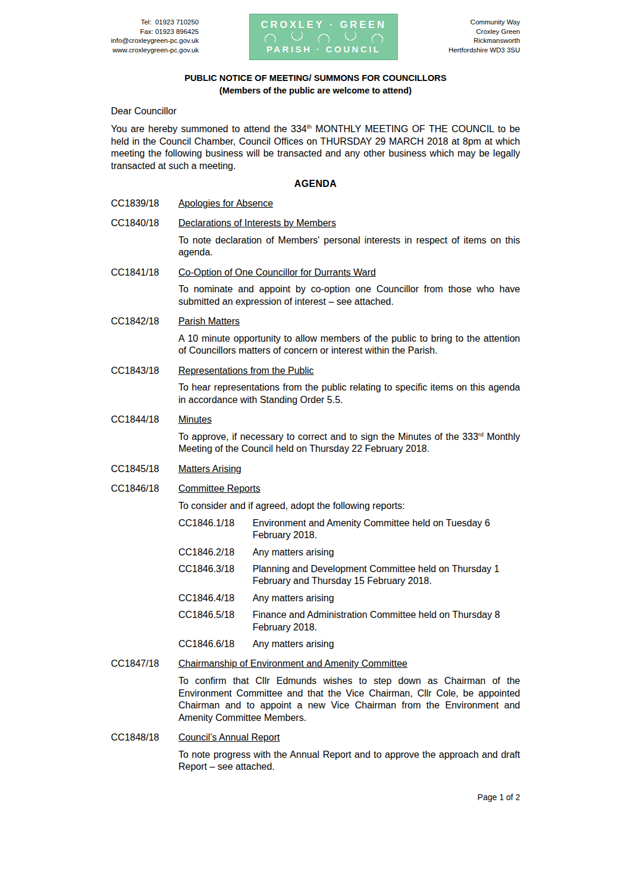Tel: 01923 710250
Fax: 01923 896425
info@croxleygreen-pc.gov.uk
www.croxleygreen-pc.gov.uk
CROXLEY · GREEN
PARISH · COUNCIL
Community Way
Croxley Green
Rickmansworth
Hertfordshire WD3 3SU
PUBLIC NOTICE OF MEETING/ SUMMONS FOR COUNCILLORS
(Members of the public are welcome to attend)
Dear Councillor
You are hereby summoned to attend the 334th MONTHLY MEETING OF THE COUNCIL to be held in the Council Chamber, Council Offices on THURSDAY 29 MARCH 2018 at 8pm at which meeting the following business will be transacted and any other business which may be legally transacted at such a meeting.
AGENDA
CC1839/18
Apologies for Absence
CC1840/18
Declarations of Interests by Members
To note declaration of Members' personal interests in respect of items on this agenda.
CC1841/18
Co-Option of One Councillor for Durrants Ward
To nominate and appoint by co-option one Councillor from those who have submitted an expression of interest – see attached.
CC1842/18
Parish Matters
A 10 minute opportunity to allow members of the public to bring to the attention of Councillors matters of concern or interest within the Parish.
CC1843/18
Representations from the Public
To hear representations from the public relating to specific items on this agenda in accordance with Standing Order 5.5.
CC1844/18
Minutes
To approve, if necessary to correct and to sign the Minutes of the 333rd Monthly Meeting of the Council held on Thursday 22 February 2018.
CC1845/18
Matters Arising
CC1846/18
Committee Reports
To consider and if agreed, adopt the following reports:
CC1846.1/18
Environment and Amenity Committee held on Tuesday 6 February 2018.
CC1846.2/18
Any matters arising
CC1846.3/18
Planning and Development Committee held on Thursday 1 February and Thursday 15 February 2018.
CC1846.4/18
Any matters arising
CC1846.5/18
Finance and Administration Committee held on Thursday 8 February 2018.
CC1846.6/18
Any matters arising
CC1847/18
Chairmanship of Environment and Amenity Committee
To confirm that Cllr Edmunds wishes to step down as Chairman of the Environment Committee and that the Vice Chairman, Cllr Cole, be appointed Chairman and to appoint a new Vice Chairman from the Environment and Amenity Committee Members.
CC1848/18
Council’s Annual Report
To note progress with the Annual Report and to approve the approach and draft Report – see attached.
Page 1 of 2